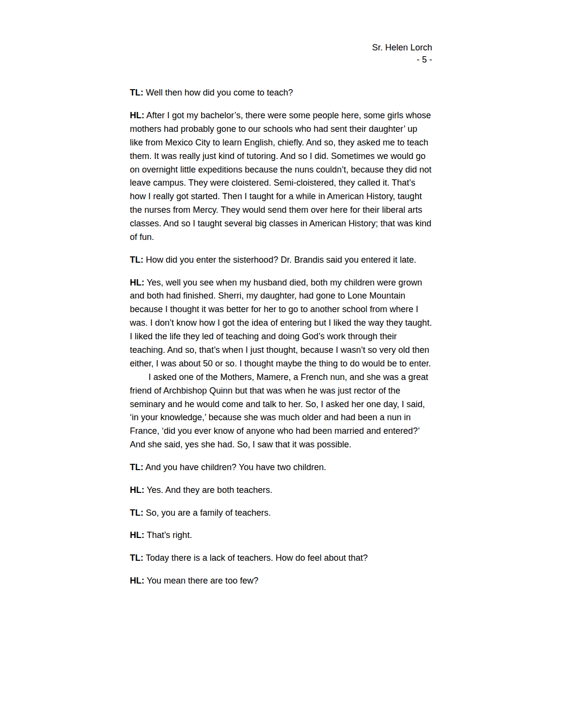Sr. Helen Lorch
- 5 -
TL: Well then how did you come to teach?
HL: After I got my bachelor’s, there were some people here, some girls whose mothers had probably gone to our schools who had sent their daughter’ up like from Mexico City to learn English, chiefly. And so, they asked me to teach them. It was really just kind of tutoring. And so I did. Sometimes we would go on overnight little expeditions because the nuns couldn’t, because they did not leave campus. They were cloistered. Semi-cloistered, they called it. That’s how I really got started. Then I taught for a while in American History, taught the nurses from Mercy. They would send them over here for their liberal arts classes. And so I taught several big classes in American History; that was kind of fun.
TL: How did you enter the sisterhood? Dr. Brandis said you entered it late.
HL: Yes, well you see when my husband died, both my children were grown and both had finished. Sherri, my daughter, had gone to Lone Mountain because I thought it was better for her to go to another school from where I was. I don’t know how I got the idea of entering but I liked the way they taught. I liked the life they led of teaching and doing God’s work through their teaching. And so, that’s when I just thought, because I wasn’t so very old then either, I was about 50 or so. I thought maybe the thing to do would be to enter. I asked one of the Mothers, Mamere, a French nun, and she was a great friend of Archbishop Quinn but that was when he was just rector of the seminary and he would come and talk to her. So, I asked her one day, I said, ‘in your knowledge,’ because she was much older and had been a nun in France, ‘did you ever know of anyone who had been married and entered?’ And she said, yes she had. So, I saw that it was possible.
TL: And you have children? You have two children.
HL: Yes. And they are both teachers.
TL: So, you are a family of teachers.
HL: That’s right.
TL: Today there is a lack of teachers. How do feel about that?
HL: You mean there are too few?